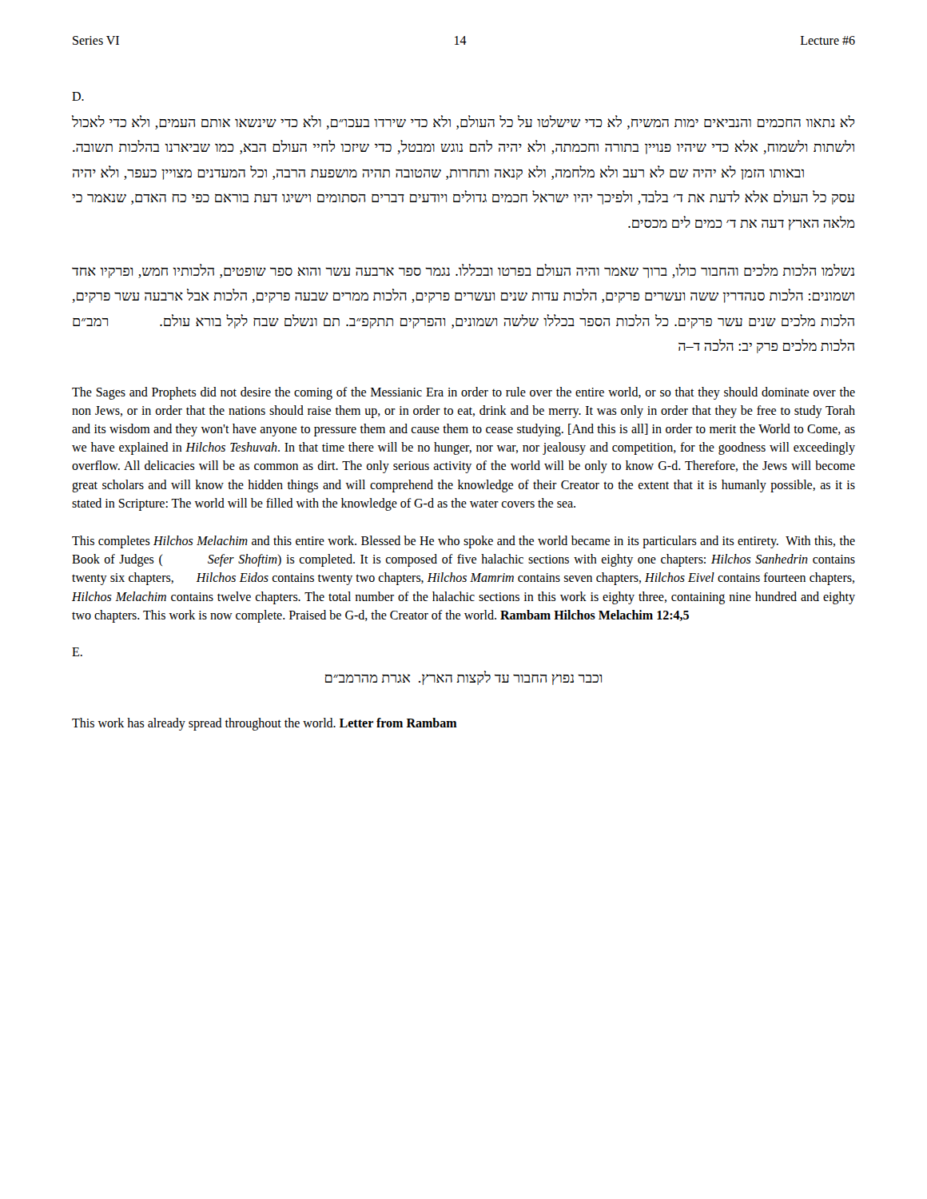Series VI 14 Lecture #6
D.
לא נתאוו החכמים והנביאים ימות המשיח, לא כדי שישלטו על כל העולם, ולא כדי שירדו בעכו״ם, ולא כדי שינשאו אותם העמים, ולא כדי לאכול ולשתות ולשמוח, אלא כדי שיהיו פנויין בתורה וחכמתה, ולא יהיה להם נוגש ומבטל, כדי שיזכו לחיי העולם הבא, כמו שביארנו בהלכות תשובה. ובאותו הזמן לא יהיה שם לא רעב ולא מלחמה, ולא קנאה ותחרות, שהטובה תהיה מושפעת הרבה, וכל המעדנים מצויין כעפר, ולא יהיה עסק כל העולם אלא לדעת את ד׳ בלבד, ולפיכך יהיו ישראל חכמים גדולים ויודעים דברים הסתומים וישיגו דעת בוראם כפי כח האדם, שנאמר כי מלאה הארץ דעה את ד׳ כמים לים מכסים.
נשלמו הלכות מלכים והחבור כולו, ברוך שאמר והיה העולם בפרטו ובכללו. נגמר ספר ארבעה עשר והוא ספר שופטים, הלכותיו חמש, ופרקיו אחד ושמונים: הלכות סנהדרין ששה ועשרים פרקים, הלכות עדות שנים ועשרים פרקים, הלכות ממרים שבעה פרקים, הלכות אבל ארבעה עשר פרקים, הלכות מלכים שנים עשר פרקים. כל הלכות הספר בכללו שלשה ושמונים, והפרקים תתקפ״ב. תם ונשלם שבח לקל בורא עולם. רמב״ם הלכות מלכים פרק יב: הלכה ד–ה
The Sages and Prophets did not desire the coming of the Messianic Era in order to rule over the entire world, or so that they should dominate over the non Jews, or in order that the nations should raise them up, or in order to eat, drink and be merry. It was only in order that they be free to study Torah and its wisdom and they won't have anyone to pressure them and cause them to cease studying. [And this is all] in order to merit the World to Come, as we have explained in Hilchos Teshuvah. In that time there will be no hunger, nor war, nor jealousy and competition, for the goodness will exceedingly overflow. All delicacies will be as common as dirt. The only serious activity of the world will be only to know G-d. Therefore, the Jews will become great scholars and will know the hidden things and will comprehend the knowledge of their Creator to the extent that it is humanly possible, as it is stated in Scripture: The world will be filled with the knowledge of G-d as the water covers the sea.
This completes Hilchos Melachim and this entire work. Blessed be He who spoke and the world became in its particulars and its entirety. With this, the Book of Judges ( Sefer Shoftim) is completed. It is composed of five halachic sections with eighty one chapters: Hilchos Sanhedrin contains twenty six chapters, Hilchos Eidos contains twenty two chapters, Hilchos Mamrim contains seven chapters, Hilchos Eivel contains fourteen chapters, Hilchos Melachim contains twelve chapters. The total number of the halachic sections in this work is eighty three, containing nine hundred and eighty two chapters. This work is now complete. Praised be G-d, the Creator of the world. Rambam Hilchos Melachim 12:4,5
E.
וכבר נפוץ החבור עד לקצות הארץ. אגרת מהרמב״ם
This work has already spread throughout the world. Letter from Rambam